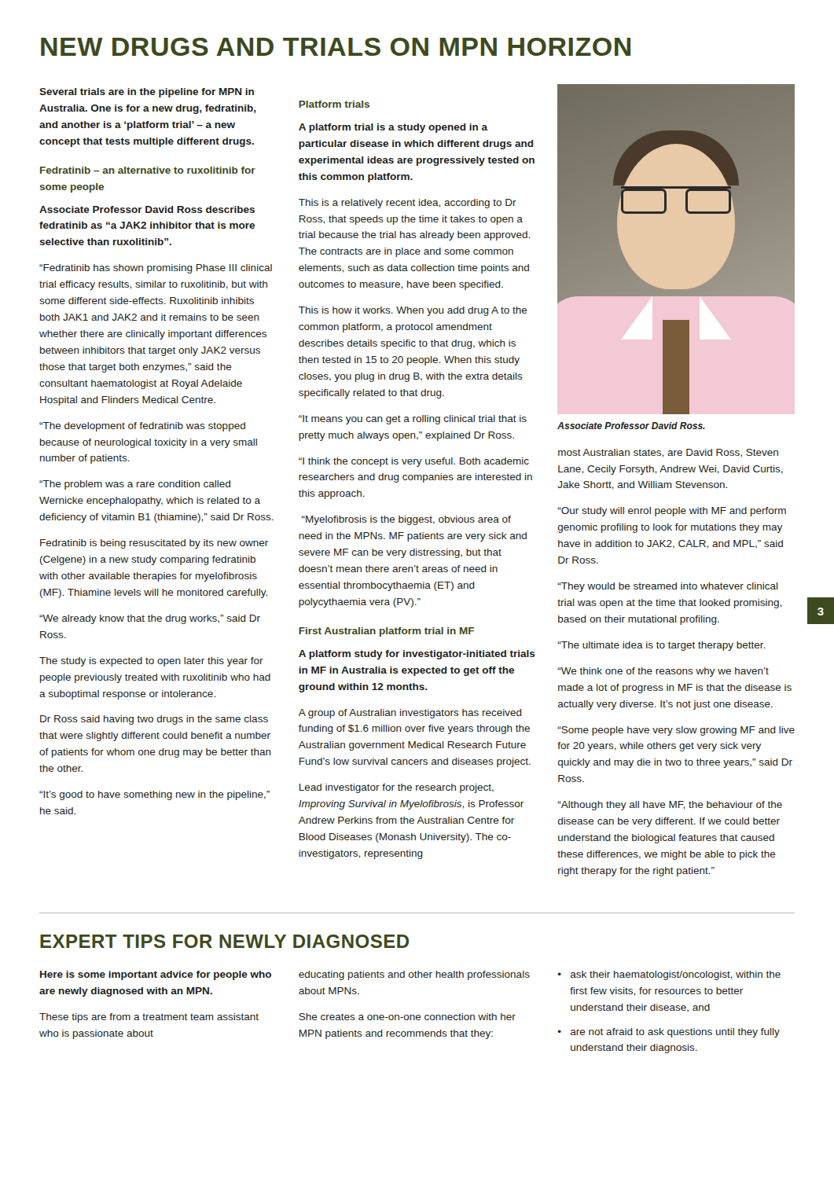New Drugs and Trials on MPN Horizon
Several trials are in the pipeline for MPN in Australia. One is for a new drug, fedratinib, and another is a ‘platform trial’ – a new concept that tests multiple different drugs.
Fedratinib – an alternative to ruxolitinib for some people
Associate Professor David Ross describes fedratinib as “a JAK2 inhibitor that is more selective than ruxolitinib”.
“Fedratinib has shown promising Phase III clinical trial efficacy results, similar to ruxolitinib, but with some different side-effects. Ruxolitinib inhibits both JAK1 and JAK2 and it remains to be seen whether there are clinically important differences between inhibitors that target only JAK2 versus those that target both enzymes,” said the consultant haematologist at Royal Adelaide Hospital and Flinders Medical Centre.
“The development of fedratinib was stopped because of neurological toxicity in a very small number of patients.
“The problem was a rare condition called Wernicke encephalopathy, which is related to a deficiency of vitamin B1 (thiamine),” said Dr Ross.
Fedratinib is being resuscitated by its new owner (Celgene) in a new study comparing fedratinib with other available therapies for myelofibrosis (MF). Thiamine levels will he monitored carefully.
“We already know that the drug works,” said Dr Ross.
The study is expected to open later this year for people previously treated with ruxolitinib who had a suboptimal response or intolerance.
Dr Ross said having two drugs in the same class that were slightly different could benefit a number of patients for whom one drug may be better than the other.
“It’s good to have something new in the pipeline,” he said.
Platform trials
A platform trial is a study opened in a particular disease in which different drugs and experimental ideas are progressively tested on this common platform.
This is a relatively recent idea, according to Dr Ross, that speeds up the time it takes to open a trial because the trial has already been approved. The contracts are in place and some common elements, such as data collection time points and outcomes to measure, have been specified.
This is how it works. When you add drug A to the common platform, a protocol amendment describes details specific to that drug, which is then tested in 15 to 20 people. When this study closes, you plug in drug B, with the extra details specifically related to that drug.
“It means you can get a rolling clinical trial that is pretty much always open,” explained Dr Ross.
“I think the concept is very useful. Both academic researchers and drug companies are interested in this approach.
“Myelofibrosis is the biggest, obvious area of need in the MPNs. MF patients are very sick and severe MF can be very distressing, but that doesn’t mean there aren’t areas of need in essential thrombocythaemia (ET) and polycythaemia vera (PV).”
First Australian platform trial in MF
A platform study for investigator-initiated trials in MF in Australia is expected to get off the ground within 12 months.
A group of Australian investigators has received funding of $1.6 million over five years through the Australian government Medical Research Future Fund’s low survival cancers and diseases project.
Lead investigator for the research project, Improving Survival in Myelofibrosis, is Professor Andrew Perkins from the Australian Centre for Blood Diseases (Monash University). The co-investigators, representing
Associate Professor David Ross.
most Australian states, are David Ross, Steven Lane, Cecily Forsyth, Andrew Wei, David Curtis, Jake Shortt, and William Stevenson.
“Our study will enrol people with MF and perform genomic profiling to look for mutations they may have in addition to JAK2, CALR, and MPL,” said Dr Ross.
“They would be streamed into whatever clinical trial was open at the time that looked promising, based on their mutational profiling.
“The ultimate idea is to target therapy better.
“We think one of the reasons why we haven’t made a lot of progress in MF is that the disease is actually very diverse. It’s not just one disease.
“Some people have very slow growing MF and live for 20 years, while others get very sick very quickly and may die in two to three years,” said Dr Ross.
“Although they all have MF, the behaviour of the disease can be very different. If we could better understand the biological features that caused these differences, we might be able to pick the right therapy for the right patient.”
3
Expert Tips for Newly Diagnosed
Here is some important advice for people who are newly diagnosed with an MPN.
These tips are from a treatment team assistant who is passionate about
educating patients and other health professionals about MPNs.
She creates a one-on-one connection with her MPN patients and recommends that they:
ask their haematologist/oncologist, within the first few visits, for resources to better understand their disease, and
are not afraid to ask questions until they fully understand their diagnosis.